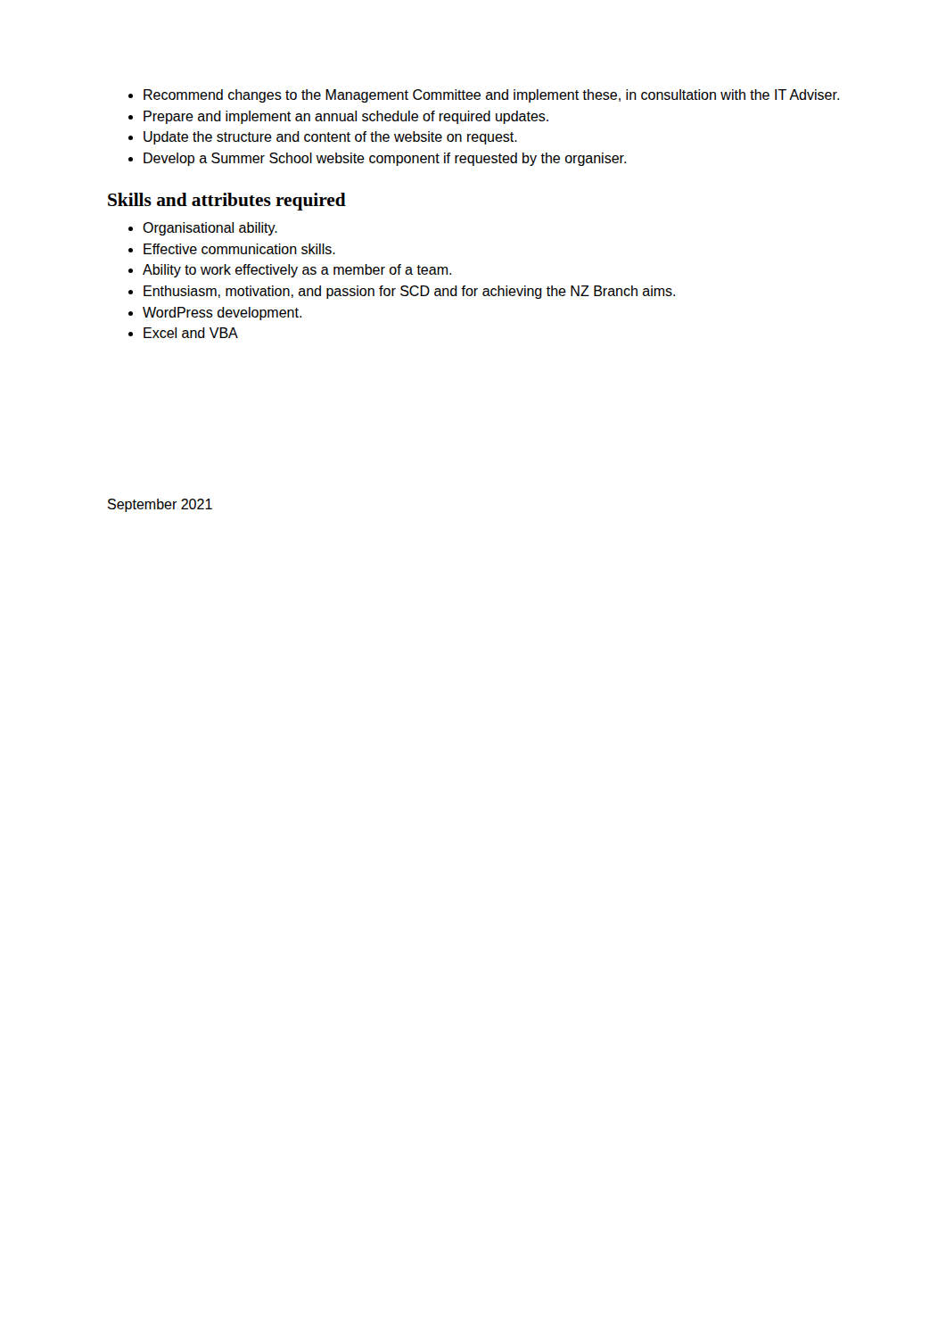Recommend changes to the Management Committee and implement these, in consultation with the IT Adviser.
Prepare and implement an annual schedule of required updates.
Update the structure and content of the website on request.
Develop a Summer School website component if requested by the organiser.
Skills and attributes required
Organisational ability.
Effective communication skills.
Ability to work effectively as a member of a team.
Enthusiasm, motivation, and passion for SCD and for achieving the NZ Branch aims.
WordPress development.
Excel and VBA
September 2021